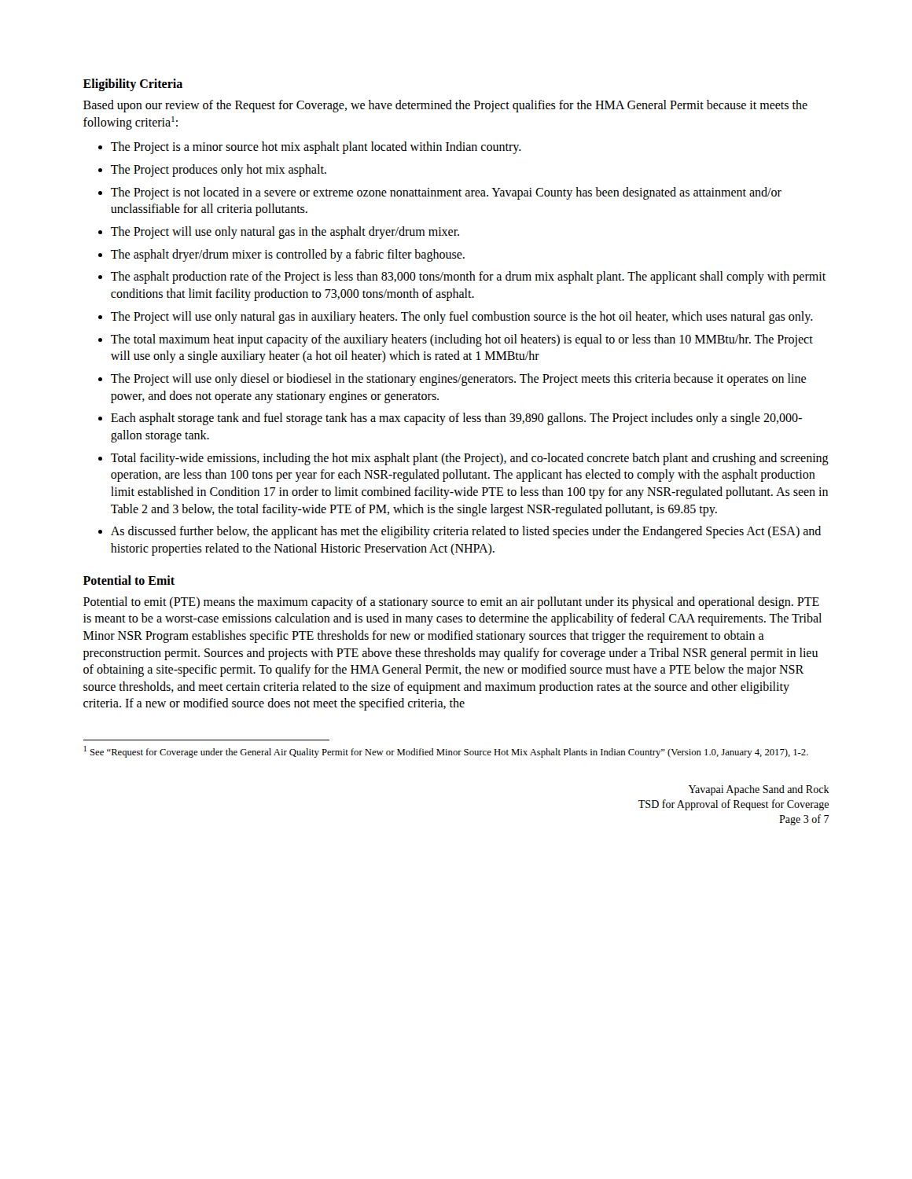Eligibility Criteria
Based upon our review of the Request for Coverage, we have determined the Project qualifies for the HMA General Permit because it meets the following criteria1:
The Project is a minor source hot mix asphalt plant located within Indian country.
The Project produces only hot mix asphalt.
The Project is not located in a severe or extreme ozone nonattainment area. Yavapai County has been designated as attainment and/or unclassifiable for all criteria pollutants.
The Project will use only natural gas in the asphalt dryer/drum mixer.
The asphalt dryer/drum mixer is controlled by a fabric filter baghouse.
The asphalt production rate of the Project is less than 83,000 tons/month for a drum mix asphalt plant. The applicant shall comply with permit conditions that limit facility production to 73,000 tons/month of asphalt.
The Project will use only natural gas in auxiliary heaters. The only fuel combustion source is the hot oil heater, which uses natural gas only.
The total maximum heat input capacity of the auxiliary heaters (including hot oil heaters) is equal to or less than 10 MMBtu/hr. The Project will use only a single auxiliary heater (a hot oil heater) which is rated at 1 MMBtu/hr
The Project will use only diesel or biodiesel in the stationary engines/generators. The Project meets this criteria because it operates on line power, and does not operate any stationary engines or generators.
Each asphalt storage tank and fuel storage tank has a max capacity of less than 39,890 gallons. The Project includes only a single 20,000-gallon storage tank.
Total facility-wide emissions, including the hot mix asphalt plant (the Project), and co-located concrete batch plant and crushing and screening operation, are less than 100 tons per year for each NSR-regulated pollutant. The applicant has elected to comply with the asphalt production limit established in Condition 17 in order to limit combined facility-wide PTE to less than 100 tpy for any NSR-regulated pollutant. As seen in Table 2 and 3 below, the total facility-wide PTE of PM, which is the single largest NSR-regulated pollutant, is 69.85 tpy.
As discussed further below, the applicant has met the eligibility criteria related to listed species under the Endangered Species Act (ESA) and historic properties related to the National Historic Preservation Act (NHPA).
Potential to Emit
Potential to emit (PTE) means the maximum capacity of a stationary source to emit an air pollutant under its physical and operational design. PTE is meant to be a worst-case emissions calculation and is used in many cases to determine the applicability of federal CAA requirements. The Tribal Minor NSR Program establishes specific PTE thresholds for new or modified stationary sources that trigger the requirement to obtain a preconstruction permit. Sources and projects with PTE above these thresholds may qualify for coverage under a Tribal NSR general permit in lieu of obtaining a site-specific permit. To qualify for the HMA General Permit, the new or modified source must have a PTE below the major NSR source thresholds, and meet certain criteria related to the size of equipment and maximum production rates at the source and other eligibility criteria. If a new or modified source does not meet the specified criteria, the
1 See “Request for Coverage under the General Air Quality Permit for New or Modified Minor Source Hot Mix Asphalt Plants in Indian Country” (Version 1.0, January 4, 2017), 1-2.
Yavapai Apache Sand and Rock
TSD for Approval of Request for Coverage
Page 3 of 7